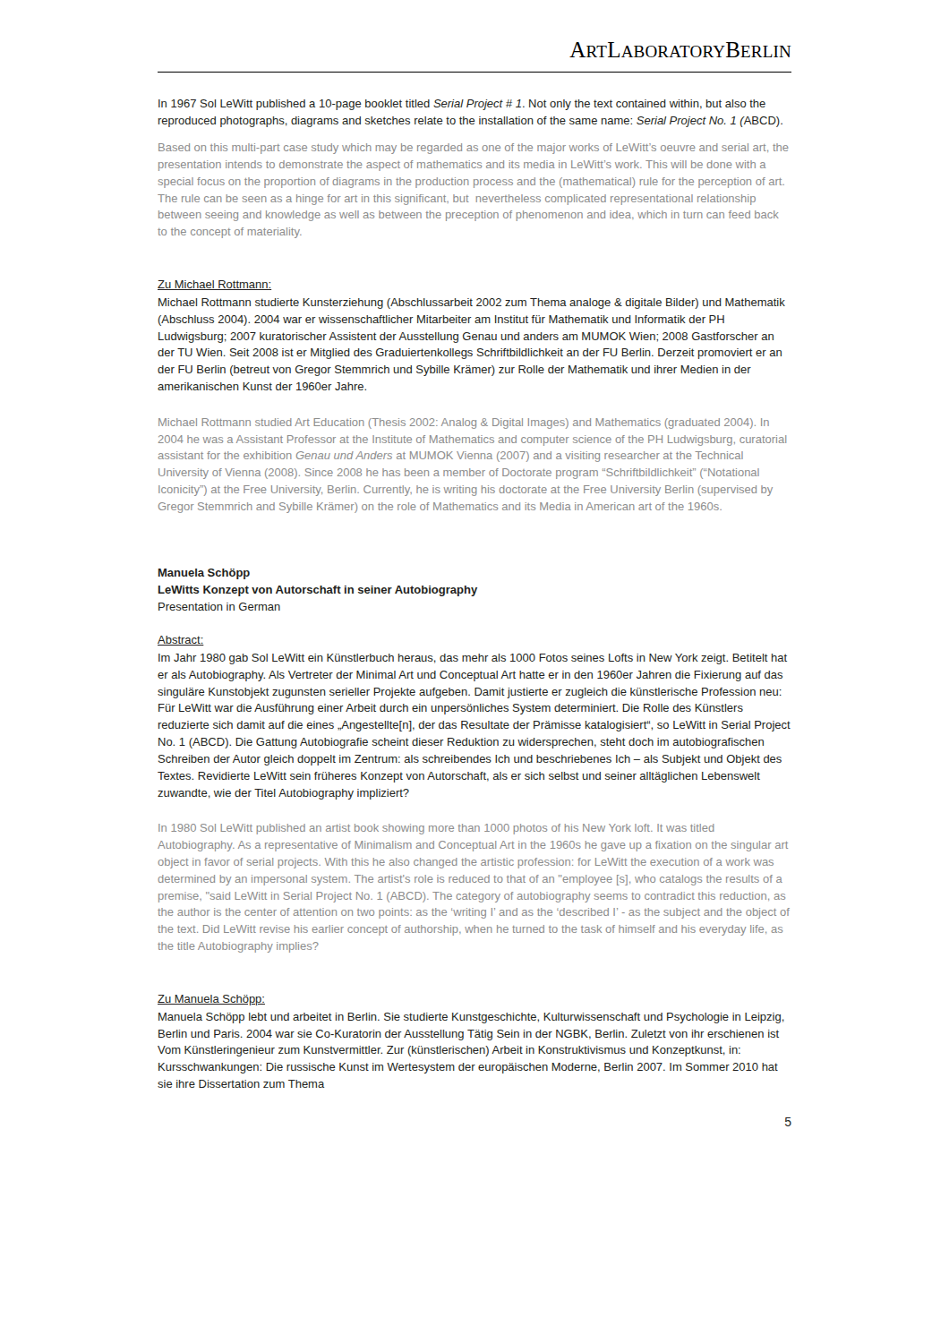ARTLABORATORYBERLIN
In 1967 Sol LeWitt published a 10-page booklet titled Serial Project # 1. Not only the text contained within, but also the reproduced photographs, diagrams and sketches relate to the installation of the same name: Serial Project No. 1 (ABCD).
Based on this multi-part case study which may be regarded as one of the major works of LeWitt’s oeuvre and serial art, the presentation intends to demonstrate the aspect of mathematics and its media in LeWitt’s work. This will be done with a special focus on the proportion of diagrams in the production process and the (mathematical) rule for the perception of art. The rule can be seen as a hinge for art in this significant, but nevertheless complicated representational relationship between seeing and knowledge as well as between the preception of phenomenon and idea, which in turn can feed back to the concept of materiality.
Zu Michael Rottmann:
Michael Rottmann studierte Kunsterziehung (Abschlussarbeit 2002 zum Thema analoge & digitale Bilder) und Mathematik (Abschluss 2004). 2004 war er wissenschaftlicher Mitarbeiter am Institut für Mathematik und Informatik der PH Ludwigsburg; 2007 kuratorischer Assistent der Ausstellung Genau und anders am MUMOK Wien; 2008 Gastforscher an der TU Wien. Seit 2008 ist er Mitglied des Graduiertenkollegs Schriftbildlichkeit an der FU Berlin. Derzeit promoviert er an der FU Berlin (betreut von Gregor Stemmrich und Sybille Krämer) zur Rolle der Mathematik und ihrer Medien in der amerikanischen Kunst der 1960er Jahre.
Michael Rottmann studied Art Education (Thesis 2002: Analog & Digital Images) and Mathematics (graduated 2004). In 2004 he was a Assistant Professor at the Institute of Mathematics and computer science of the PH Ludwigsburg, curatorial assistant for the exhibition Genau und Anders at MUMOK Vienna (2007) and a visiting researcher at the Technical University of Vienna (2008). Since 2008 he has been a member of Doctorate program “Schriftbildlichkeit” (“Notational Iconicity”) at the Free University, Berlin. Currently, he is writing his doctorate at the Free University Berlin (supervised by Gregor Stemmrich and Sybille Krämer) on the role of Mathematics and its Media in American art of the 1960s.
Manuela Schöpp
LeWitts Konzept von Autorschaft in seiner Autobiography
Presentation in German
Abstract:
Im Jahr 1980 gab Sol LeWitt ein Künstlerbuch heraus, das mehr als 1000 Fotos seines Lofts in New York zeigt. Betitelt hat er als Autobiography. Als Vertreter der Minimal Art und Conceptual Art hatte er in den 1960er Jahren die Fixierung auf das singuläre Kunstobjekt zugunsten serieller Projekte aufgeben. Damit justierte er zugleich die künstlerische Profession neu: Für LeWitt war die Ausführung einer Arbeit durch ein unpersönliches System determiniert. Die Rolle des Künstlers reduzierte sich damit auf die eines „Angestellte[n], der das Resultate der Prämisse katalogisiert“, so LeWitt in Serial Project No. 1 (ABCD). Die Gattung Autobiografie scheint dieser Reduktion zu widersprechen, steht doch im autobiografischen Schreiben der Autor gleich doppelt im Zentrum: als schreibendes Ich und beschriebenes Ich – als Subjekt und Objekt des Textes. Revidierte LeWitt sein früheres Konzept von Autorschaft, als er sich selbst und seiner alltäglichen Lebenswelt zuwandte, wie der Titel Autobiography impliziert?
In 1980 Sol LeWitt published an artist book showing more than 1000 photos of his New York loft. It was titled Autobiography. As a representative of Minimalism and Conceptual Art in the 1960s he gave up a fixation on the singular art object in favor of serial projects. With this he also changed the artistic profession: for LeWitt the execution of a work was determined by an impersonal system. The artist's role is reduced to that of an "employee [s], who catalogs the results of a premise, "said LeWitt in Serial Project No. 1 (ABCD). The category of autobiography seems to contradict this reduction, as the author is the center of attention on two points: as the ‘writing I’ and as the ‘described I’ - as the subject and the object of the text. Did LeWitt revise his earlier concept of authorship, when he turned to the task of himself and his everyday life, as the title Autobiography implies?
Zu Manuela Schöpp:
Manuela Schöpp lebt und arbeitet in Berlin. Sie studierte Kunstgeschichte, Kulturwissenschaft und Psychologie in Leipzig, Berlin und Paris. 2004 war sie Co-Kuratorin der Ausstellung Tätig Sein in der NGBK, Berlin. Zuletzt von ihr erschienen ist Vom Künstleringenieur zum Kunstvermittler. Zur (künstlerischen) Arbeit in Konstruktivismus und Konzeptkunst, in: Kursschwankungen: Die russische Kunst im Wertesystem der europäischen Moderne, Berlin 2007. Im Sommer 2010 hat sie ihre Dissertation zum Thema
5